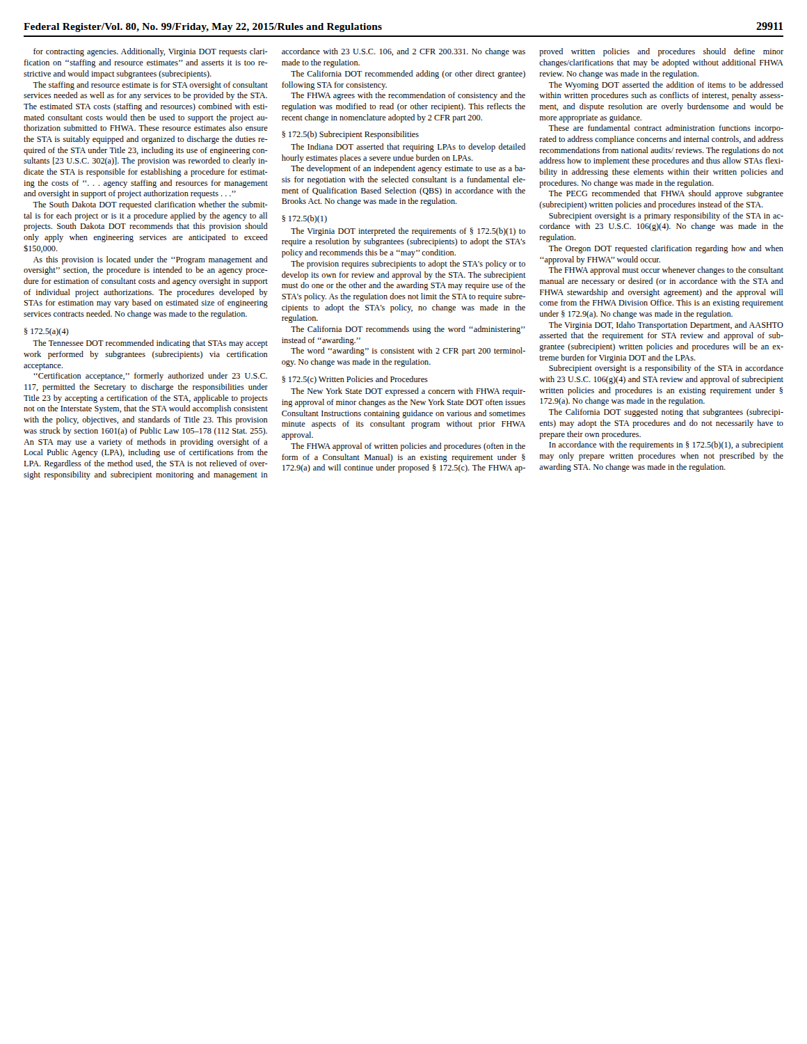Federal Register/Vol. 80, No. 99/Friday, May 22, 2015/Rules and Regulations
29911
for contracting agencies. Additionally, Virginia DOT requests clarification on ‘‘staffing and resource estimates’’ and asserts it is too restrictive and would impact subgrantees (subrecipients).
The staffing and resource estimate is for STA oversight of consultant services needed as well as for any services to be provided by the STA. The estimated STA costs (staffing and resources) combined with estimated consultant costs would then be used to support the project authorization submitted to FHWA. These resource estimates also ensure the STA is suitably equipped and organized to discharge the duties required of the STA under Title 23, including its use of engineering consultants [23 U.S.C. 302(a)]. The provision was reworded to clearly indicate the STA is responsible for establishing a procedure for estimating the costs of ‘‘. . . agency staffing and resources for management and oversight in support of project authorization requests . . .’’
The South Dakota DOT requested clarification whether the submittal is for each project or is it a procedure applied by the agency to all projects. South Dakota DOT recommends that this provision should only apply when engineering services are anticipated to exceed $150,000.
As this provision is located under the ‘‘Program management and oversight’’ section, the procedure is intended to be an agency procedure for estimation of consultant costs and agency oversight in support of individual project authorizations. The procedures developed by STAs for estimation may vary based on estimated size of engineering services contracts needed. No change was made to the regulation.
§ 172.5(a)(4)
The Tennessee DOT recommended indicating that STAs may accept work performed by subgrantees (subrecipients) via certification acceptance.
‘‘Certification acceptance,’’ formerly authorized under 23 U.S.C. 117, permitted the Secretary to discharge the responsibilities under Title 23 by accepting a certification of the STA, applicable to projects not on the Interstate System, that the STA would accomplish consistent with the policy, objectives, and standards of Title 23. This provision was struck by section 1601(a) of Public Law 105–178 (112 Stat. 255). An STA may use a variety of methods in providing oversight of a Local Public Agency (LPA), including use of certifications from the LPA. Regardless of the method used, the STA is not relieved of oversight responsibility and subrecipient monitoring and management in accordance with 23 U.S.C. 106, and 2 CFR 200.331. No change was made to the regulation.
The California DOT recommended adding (or other direct grantee) following STA for consistency.
The FHWA agrees with the recommendation of consistency and the regulation was modified to read (or other recipient). This reflects the recent change in nomenclature adopted by 2 CFR part 200.
§ 172.5(b) Subrecipient Responsibilities
The Indiana DOT asserted that requiring LPAs to develop detailed hourly estimates places a severe undue burden on LPAs.
The development of an independent agency estimate to use as a basis for negotiation with the selected consultant is a fundamental element of Qualification Based Selection (QBS) in accordance with the Brooks Act. No change was made in the regulation.
§ 172.5(b)(1)
The Virginia DOT interpreted the requirements of § 172.5(b)(1) to require a resolution by subgrantees (subrecipients) to adopt the STA's policy and recommends this be a ‘‘may’’ condition.
The provision requires subrecipients to adopt the STA's policy or to develop its own for review and approval by the STA. The subrecipient must do one or the other and the awarding STA may require use of the STA's policy. As the regulation does not limit the STA to require subrecipients to adopt the STA's policy, no change was made in the regulation.
The California DOT recommends using the word ‘‘administering’’ instead of ‘‘awarding.’’
The word ‘‘awarding’’ is consistent with 2 CFR part 200 terminology. No change was made in the regulation.
§ 172.5(c) Written Policies and Procedures
The New York State DOT expressed a concern with FHWA requiring approval of minor changes as the New York State DOT often issues Consultant Instructions containing guidance on various and sometimes minute aspects of its consultant program without prior FHWA approval.
The FHWA approval of written policies and procedures (often in the form of a Consultant Manual) is an existing requirement under § 172.9(a) and will continue under proposed § 172.5(c). The FHWA approved written policies and procedures should define minor changes/clarifications that may be adopted without additional FHWA review. No change was made in the regulation.
The Wyoming DOT asserted the addition of items to be addressed within written procedures such as conflicts of interest, penalty assessment, and dispute resolution are overly burdensome and would be more appropriate as guidance.
These are fundamental contract administration functions incorporated to address compliance concerns and internal controls, and address recommendations from national audits/ reviews. The regulations do not address how to implement these procedures and thus allow STAs flexibility in addressing these elements within their written policies and procedures. No change was made in the regulation.
The PECG recommended that FHWA should approve subgrantee (subrecipient) written policies and procedures instead of the STA.
Subrecipient oversight is a primary responsibility of the STA in accordance with 23 U.S.C. 106(g)(4). No change was made in the regulation.
The Oregon DOT requested clarification regarding how and when ‘‘approval by FHWA’’ would occur.
The FHWA approval must occur whenever changes to the consultant manual are necessary or desired (or in accordance with the STA and FHWA stewardship and oversight agreement) and the approval will come from the FHWA Division Office. This is an existing requirement under § 172.9(a). No change was made in the regulation.
The Virginia DOT, Idaho Transportation Department, and AASHTO asserted that the requirement for STA review and approval of subgrantee (subrecipient) written policies and procedures will be an extreme burden for Virginia DOT and the LPAs.
Subrecipient oversight is a responsibility of the STA in accordance with 23 U.S.C. 106(g)(4) and STA review and approval of subrecipient written policies and procedures is an existing requirement under § 172.9(a). No change was made in the regulation.
The California DOT suggested noting that subgrantees (subrecipients) may adopt the STA procedures and do not necessarily have to prepare their own procedures.
In accordance with the requirements in § 172.5(b)(1), a subrecipient may only prepare written procedures when not prescribed by the awarding STA. No change was made in the regulation.